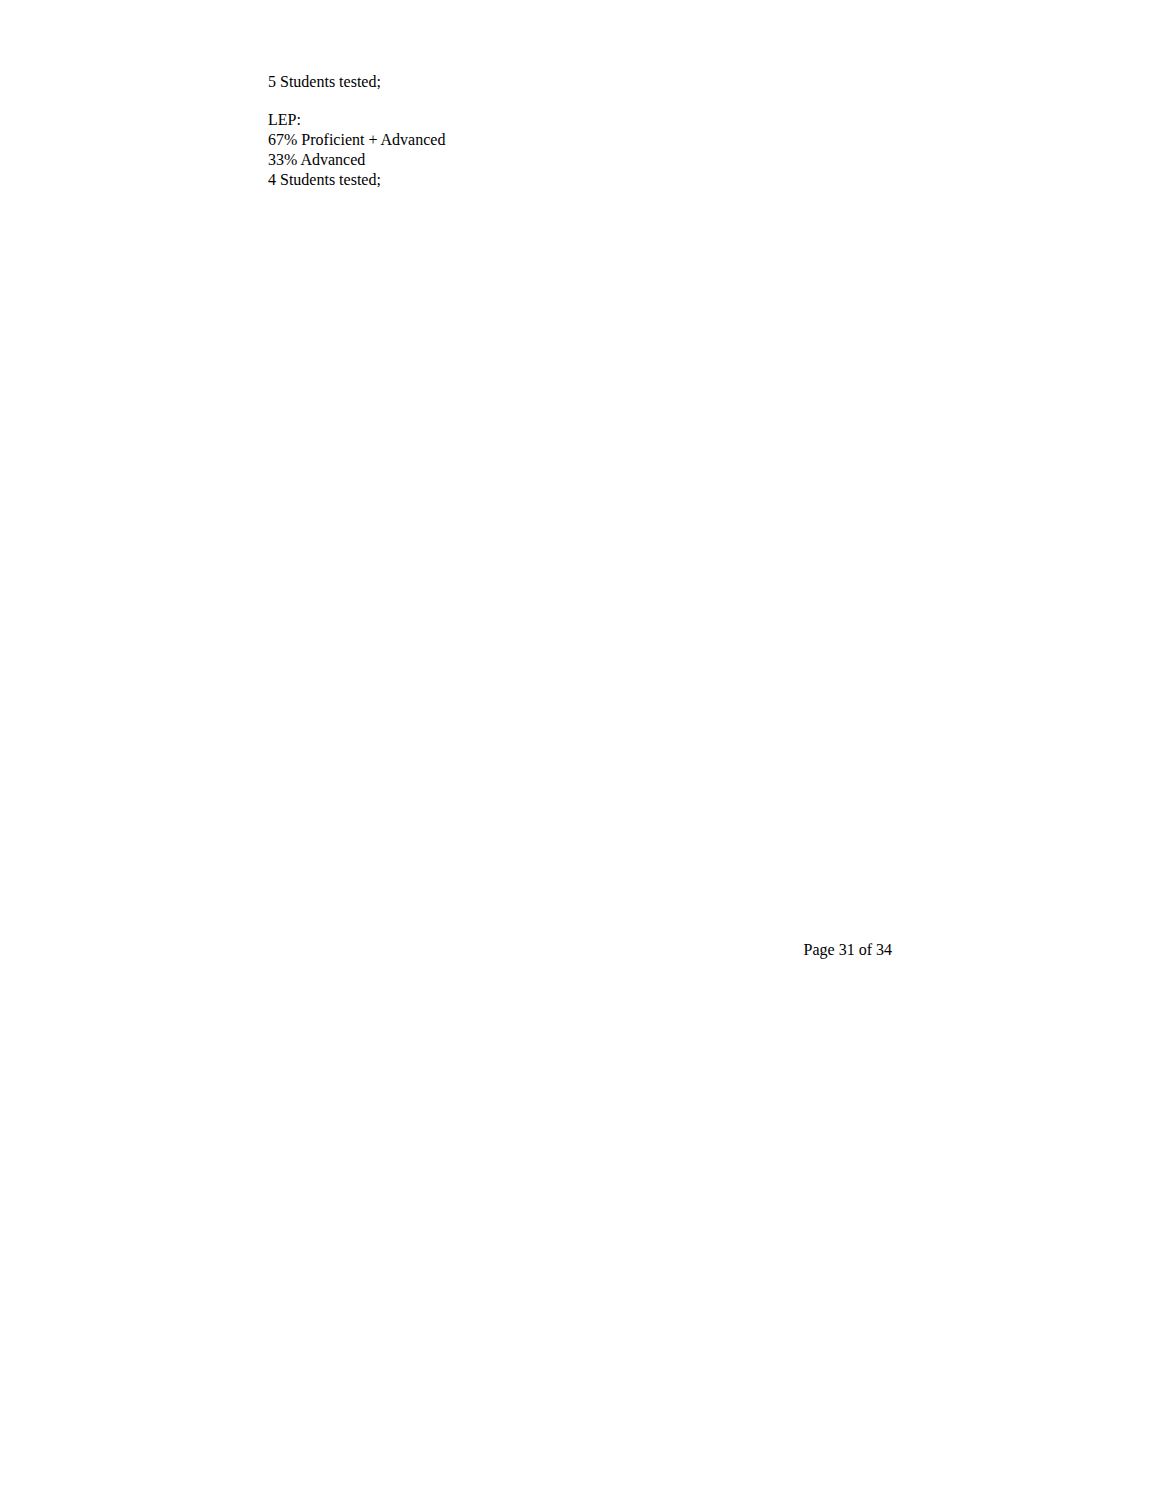5 Students tested;
LEP:
67% Proficient + Advanced
33% Advanced
4 Students tested;
Page 31 of 34